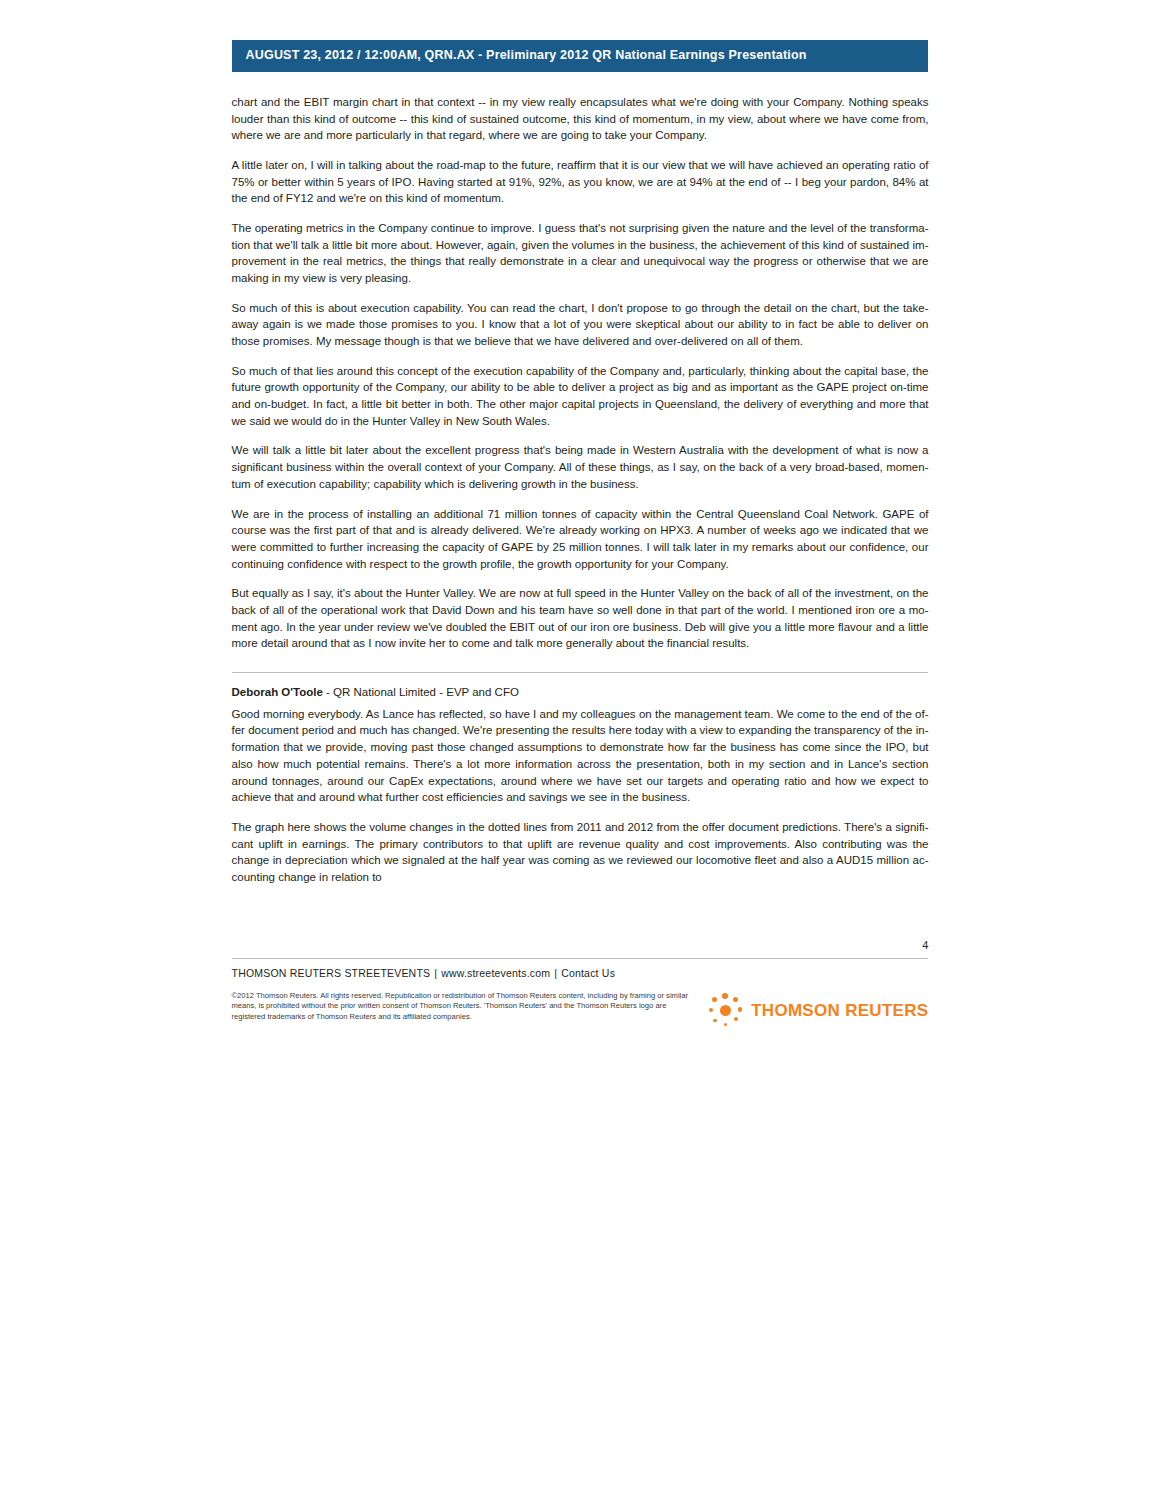AUGUST 23, 2012 / 12:00AM, QRN.AX - Preliminary 2012 QR National Earnings Presentation
chart and the EBIT margin chart in that context -- in my view really encapsulates what we're doing with your Company. Nothing speaks louder than this kind of outcome -- this kind of sustained outcome, this kind of momentum, in my view, about where we have come from, where we are and more particularly in that regard, where we are going to take your Company.
A little later on, I will in talking about the road-map to the future, reaffirm that it is our view that we will have achieved an operating ratio of 75% or better within 5 years of IPO. Having started at 91%, 92%, as you know, we are at 94% at the end of -- I beg your pardon, 84% at the end of FY12 and we're on this kind of momentum.
The operating metrics in the Company continue to improve. I guess that's not surprising given the nature and the level of the transformation that we'll talk a little bit more about. However, again, given the volumes in the business, the achievement of this kind of sustained improvement in the real metrics, the things that really demonstrate in a clear and unequivocal way the progress or otherwise that we are making in my view is very pleasing.
So much of this is about execution capability. You can read the chart, I don't propose to go through the detail on the chart, but the takeaway again is we made those promises to you. I know that a lot of you were skeptical about our ability to in fact be able to deliver on those promises. My message though is that we believe that we have delivered and over-delivered on all of them.
So much of that lies around this concept of the execution capability of the Company and, particularly, thinking about the capital base, the future growth opportunity of the Company, our ability to be able to deliver a project as big and as important as the GAPE project on-time and on-budget. In fact, a little bit better in both. The other major capital projects in Queensland, the delivery of everything and more that we said we would do in the Hunter Valley in New South Wales.
We will talk a little bit later about the excellent progress that's being made in Western Australia with the development of what is now a significant business within the overall context of your Company. All of these things, as I say, on the back of a very broad-based, momentum of execution capability; capability which is delivering growth in the business.
We are in the process of installing an additional 71 million tonnes of capacity within the Central Queensland Coal Network. GAPE of course was the first part of that and is already delivered. We're already working on HPX3. A number of weeks ago we indicated that we were committed to further increasing the capacity of GAPE by 25 million tonnes. I will talk later in my remarks about our confidence, our continuing confidence with respect to the growth profile, the growth opportunity for your Company.
But equally as I say, it's about the Hunter Valley. We are now at full speed in the Hunter Valley on the back of all of the investment, on the back of all of the operational work that David Down and his team have so well done in that part of the world. I mentioned iron ore a moment ago. In the year under review we've doubled the EBIT out of our iron ore business. Deb will give you a little more flavour and a little more detail around that as I now invite her to come and talk more generally about the financial results.
Deborah O'Toole - QR National Limited - EVP and CFO
Good morning everybody. As Lance has reflected, so have I and my colleagues on the management team. We come to the end of the offer document period and much has changed. We're presenting the results here today with a view to expanding the transparency of the information that we provide, moving past those changed assumptions to demonstrate how far the business has come since the IPO, but also how much potential remains. There's a lot more information across the presentation, both in my section and in Lance's section around tonnages, around our CapEx expectations, around where we have set our targets and operating ratio and how we expect to achieve that and around what further cost efficiencies and savings we see in the business.
The graph here shows the volume changes in the dotted lines from 2011 and 2012 from the offer document predictions. There's a significant uplift in earnings. The primary contributors to that uplift are revenue quality and cost improvements. Also contributing was the change in depreciation which we signaled at the half year was coming as we reviewed our locomotive fleet and also a AUD15 million accounting change in relation to
4
THOMSON REUTERS STREETEVENTS|www.streetevents.com|Contact Us
©2012 Thomson Reuters. All rights reserved. Republication or redistribution of Thomson Reuters content, including by framing or similar means, is prohibited without the prior written consent of Thomson Reuters. 'Thomson Reuters' and the Thomson Reuters logo are registered trademarks of Thomson Reuters and its affiliated companies.
THOMSON REUTERS